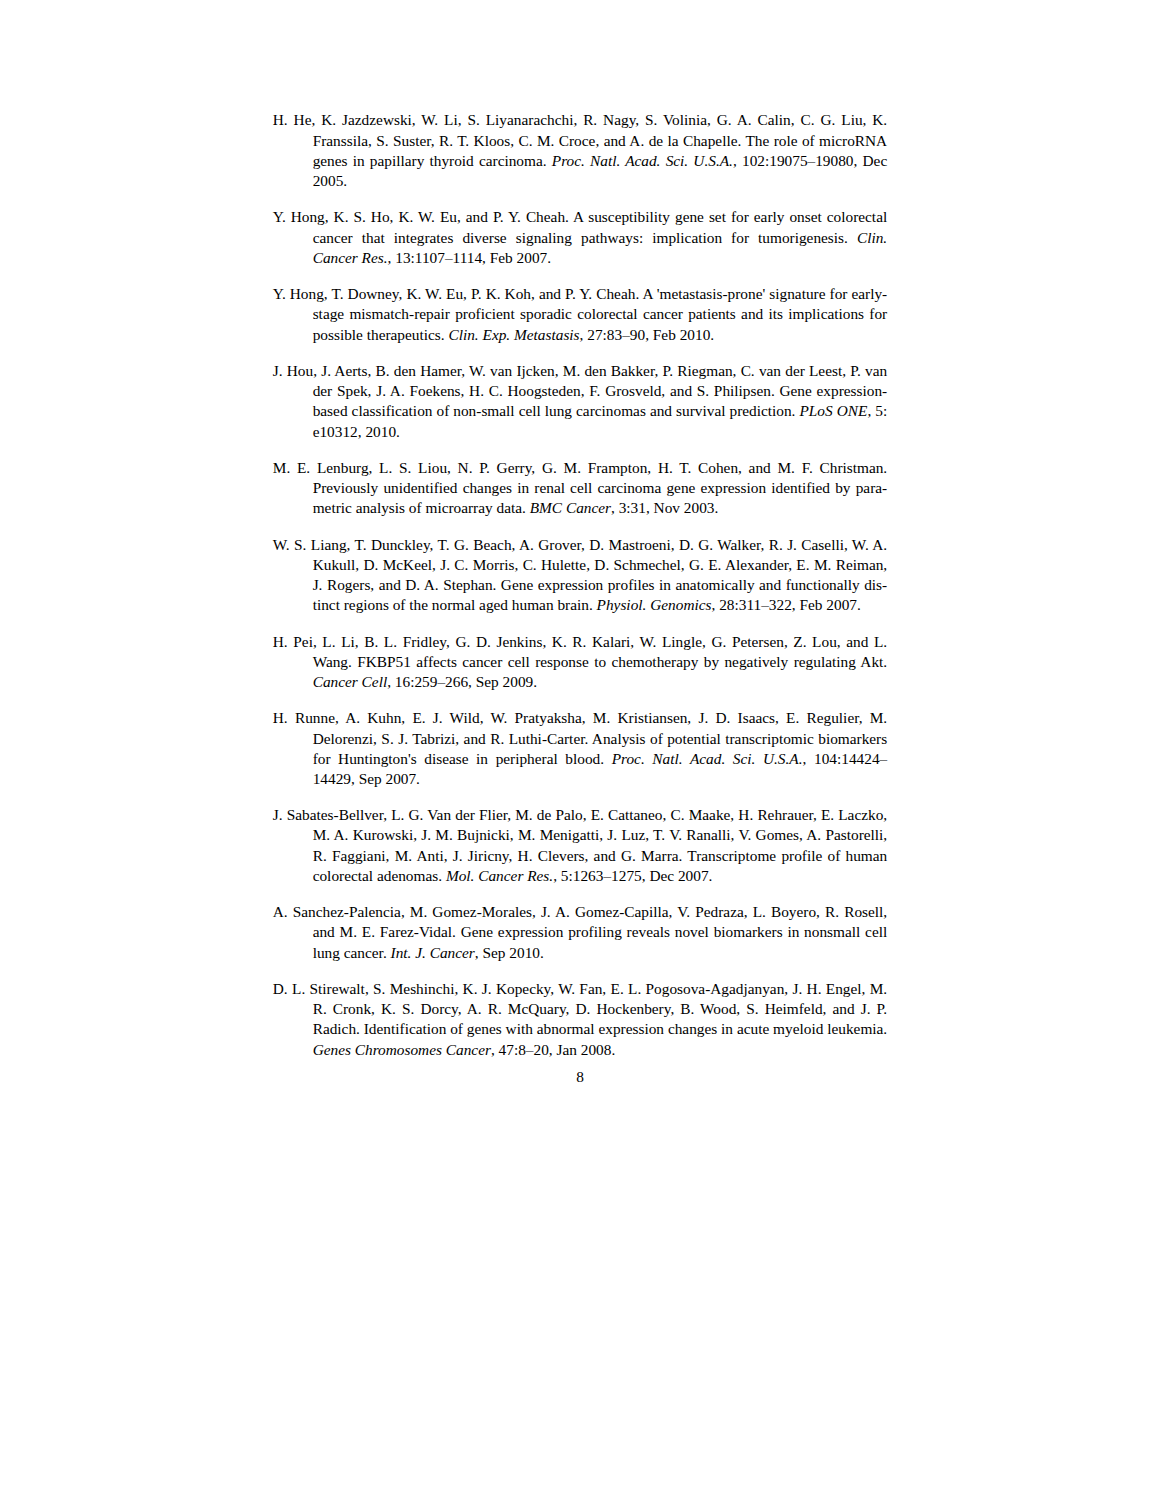H. He, K. Jazdzewski, W. Li, S. Liyanarachchi, R. Nagy, S. Volinia, G. A. Calin, C. G. Liu, K. Franssila, S. Suster, R. T. Kloos, C. M. Croce, and A. de la Chapelle. The role of microRNA genes in papillary thyroid carcinoma. Proc. Natl. Acad. Sci. U.S.A., 102:19075–19080, Dec 2005.
Y. Hong, K. S. Ho, K. W. Eu, and P. Y. Cheah. A susceptibility gene set for early onset colorectal cancer that integrates diverse signaling pathways: implication for tumorigenesis. Clin. Cancer Res., 13:1107–1114, Feb 2007.
Y. Hong, T. Downey, K. W. Eu, P. K. Koh, and P. Y. Cheah. A 'metastasis-prone' signature for early-stage mismatch-repair proficient sporadic colorectal cancer patients and its implications for possible therapeutics. Clin. Exp. Metastasis, 27:83–90, Feb 2010.
J. Hou, J. Aerts, B. den Hamer, W. van Ijcken, M. den Bakker, P. Riegman, C. van der Leest, P. van der Spek, J. A. Foekens, H. C. Hoogsteden, F. Grosveld, and S. Philipsen. Gene expression-based classification of non-small cell lung carcinomas and survival prediction. PLoS ONE, 5: e10312, 2010.
M. E. Lenburg, L. S. Liou, N. P. Gerry, G. M. Frampton, H. T. Cohen, and M. F. Christman. Previously unidentified changes in renal cell carcinoma gene expression identified by parametric analysis of microarray data. BMC Cancer, 3:31, Nov 2003.
W. S. Liang, T. Dunckley, T. G. Beach, A. Grover, D. Mastroeni, D. G. Walker, R. J. Caselli, W. A. Kukull, D. McKeel, J. C. Morris, C. Hulette, D. Schmechel, G. E. Alexander, E. M. Reiman, J. Rogers, and D. A. Stephan. Gene expression profiles in anatomically and functionally distinct regions of the normal aged human brain. Physiol. Genomics, 28:311–322, Feb 2007.
H. Pei, L. Li, B. L. Fridley, G. D. Jenkins, K. R. Kalari, W. Lingle, G. Petersen, Z. Lou, and L. Wang. FKBP51 affects cancer cell response to chemotherapy by negatively regulating Akt. Cancer Cell, 16:259–266, Sep 2009.
H. Runne, A. Kuhn, E. J. Wild, W. Pratyaksha, M. Kristiansen, J. D. Isaacs, E. Regulier, M. Delorenzi, S. J. Tabrizi, and R. Luthi-Carter. Analysis of potential transcriptomic biomarkers for Huntington's disease in peripheral blood. Proc. Natl. Acad. Sci. U.S.A., 104:14424–14429, Sep 2007.
J. Sabates-Bellver, L. G. Van der Flier, M. de Palo, E. Cattaneo, C. Maake, H. Rehrauer, E. Laczko, M. A. Kurowski, J. M. Bujnicki, M. Menigatti, J. Luz, T. V. Ranalli, V. Gomes, A. Pastorelli, R. Faggiani, M. Anti, J. Jiricny, H. Clevers, and G. Marra. Transcriptome profile of human colorectal adenomas. Mol. Cancer Res., 5:1263–1275, Dec 2007.
A. Sanchez-Palencia, M. Gomez-Morales, J. A. Gomez-Capilla, V. Pedraza, L. Boyero, R. Rosell, and M. E. Farez-Vidal. Gene expression profiling reveals novel biomarkers in nonsmall cell lung cancer. Int. J. Cancer, Sep 2010.
D. L. Stirewalt, S. Meshinchi, K. J. Kopecky, W. Fan, E. L. Pogosova-Agadjanyan, J. H. Engel, M. R. Cronk, K. S. Dorcy, A. R. McQuary, D. Hockenbery, B. Wood, S. Heimfeld, and J. P. Radich. Identification of genes with abnormal expression changes in acute myeloid leukemia. Genes Chromosomes Cancer, 47:8–20, Jan 2008.
8